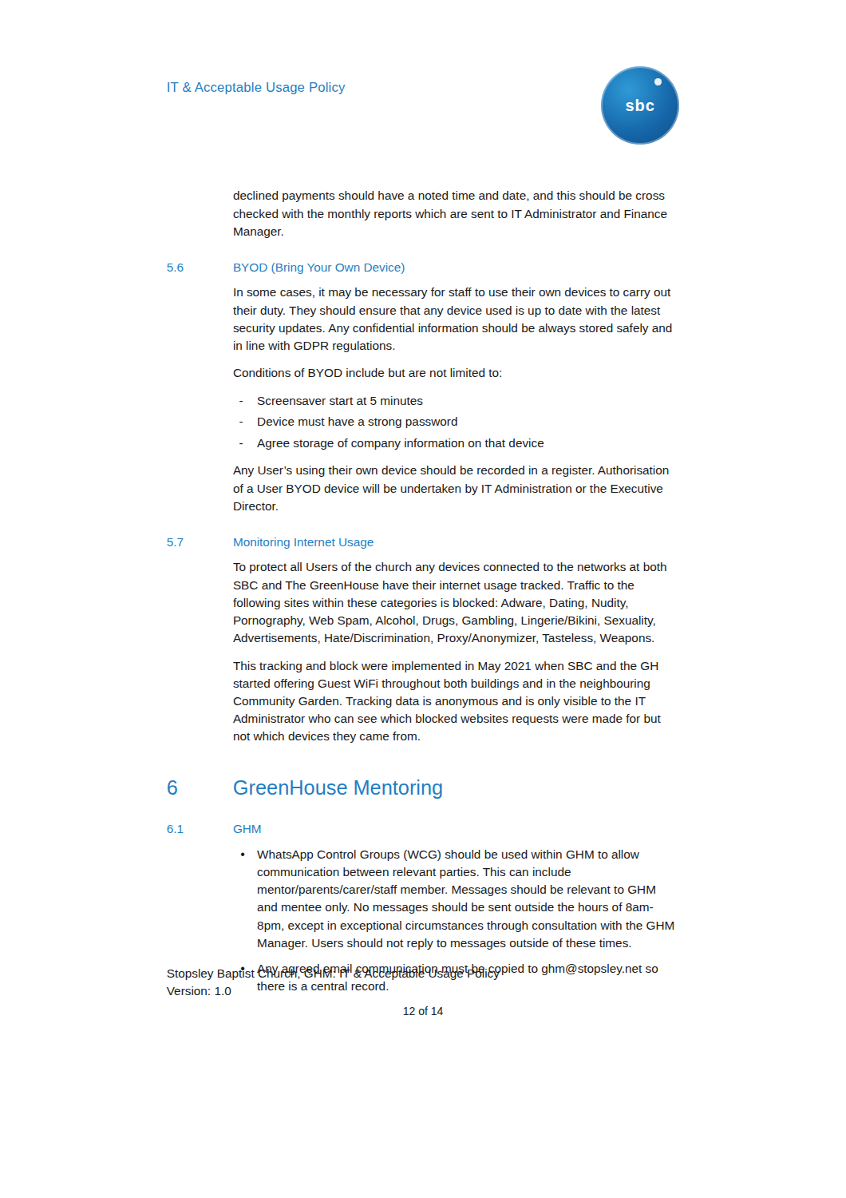IT & Acceptable Usage Policy
sbc
declined payments should have a noted time and date, and this should be cross checked with the monthly reports which are sent to IT Administrator and Finance Manager.
5.6 BYOD (Bring Your Own Device)
In some cases, it may be necessary for staff to use their own devices to carry out their duty. They should ensure that any device used is up to date with the latest security updates. Any confidential information should be always stored safely and in line with GDPR regulations.
Conditions of BYOD include but are not limited to:
Screensaver start at 5 minutes
Device must have a strong password
Agree storage of company information on that device
Any User’s using their own device should be recorded in a register. Authorisation of a User BYOD device will be undertaken by IT Administration or the Executive Director.
5.7 Monitoring Internet Usage
To protect all Users of the church any devices connected to the networks at both SBC and The GreenHouse have their internet usage tracked. Traffic to the following sites within these categories is blocked: Adware, Dating, Nudity, Pornography, Web Spam, Alcohol, Drugs, Gambling, Lingerie/Bikini, Sexuality, Advertisements, Hate/Discrimination, Proxy/Anonymizer, Tasteless, Weapons.
This tracking and block were implemented in May 2021 when SBC and the GH started offering Guest WiFi throughout both buildings and in the neighbouring Community Garden. Tracking data is anonymous and is only visible to the IT Administrator who can see which blocked websites requests were made for but not which devices they came from.
6 GreenHouse Mentoring
6.1 GHM
WhatsApp Control Groups (WCG) should be used within GHM to allow communication between relevant parties. This can include mentor/parents/carer/staff member. Messages should be relevant to GHM and mentee only. No messages should be sent outside the hours of 8am-8pm, except in exceptional circumstances through consultation with the GHM Manager. Users should not reply to messages outside of these times.
Any agreed email communication must be copied to ghm@stopsley.net so there is a central record.
Stopsley Baptist Church, GHM: IT & Acceptable Usage Policy
Version: 1.0
12 of 14